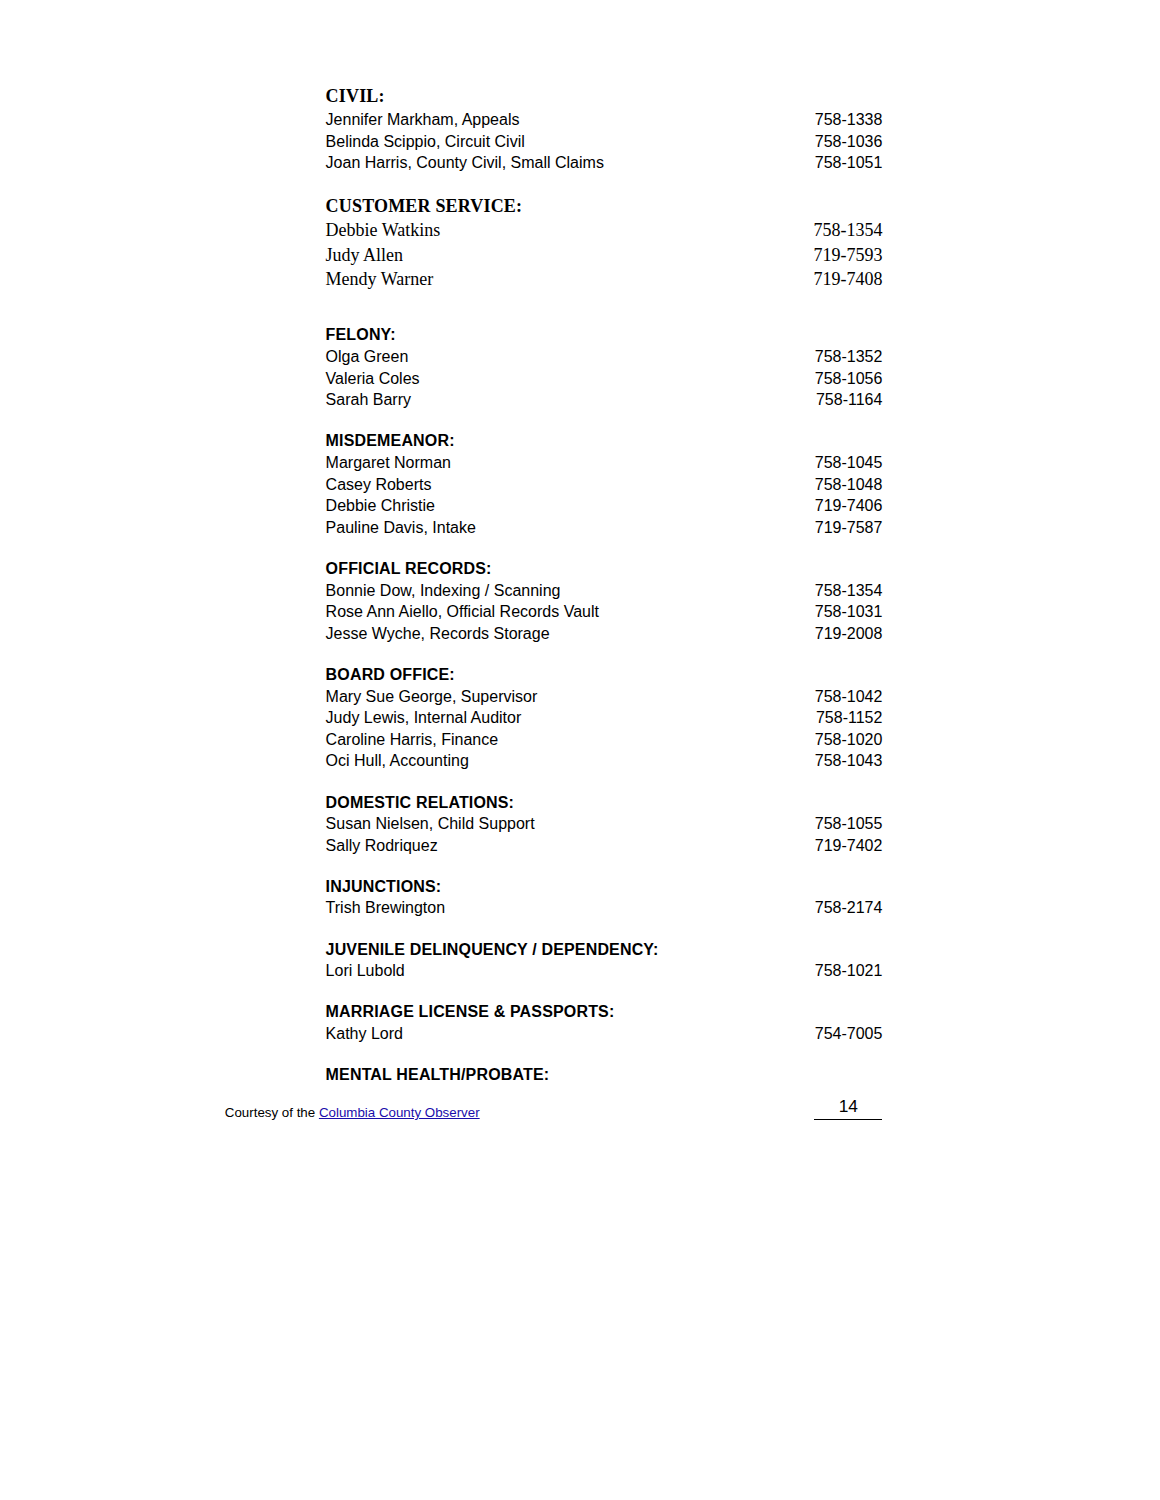CIVIL:
| Jennifer Markham, Appeals | 758-1338 |
| Belinda Scippio, Circuit Civil | 758-1036 |
| Joan Harris, County Civil, Small Claims | 758-1051 |
CUSTOMER SERVICE:
| Debbie Watkins | 758-1354 |
| Judy Allen | 719-7593 |
| Mendy Warner | 719-7408 |
FELONY:
| Olga Green | 758-1352 |
| Valeria Coles | 758-1056 |
| Sarah Barry | 758-1164 |
MISDEMEANOR:
| Margaret Norman | 758-1045 |
| Casey Roberts | 758-1048 |
| Debbie Christie | 719-7406 |
| Pauline Davis, Intake | 719-7587 |
OFFICIAL RECORDS:
| Bonnie Dow, Indexing / Scanning | 758-1354 |
| Rose Ann Aiello, Official Records Vault | 758-1031 |
| Jesse Wyche, Records Storage | 719-2008 |
BOARD OFFICE:
| Mary Sue George, Supervisor | 758-1042 |
| Judy Lewis, Internal Auditor | 758-1152 |
| Caroline Harris, Finance | 758-1020 |
| Oci Hull, Accounting | 758-1043 |
DOMESTIC RELATIONS:
| Susan Nielsen, Child Support | 758-1055 |
| Sally Rodriquez | 719-7402 |
INJUNCTIONS:
| Trish Brewington | 758-2174 |
JUVENILE DELINQUENCY / DEPENDENCY:
| Lori Lubold | 758-1021 |
MARRIAGE LICENSE & PASSPORTS:
| Kathy Lord | 754-7005 |
MENTAL HEALTH/PROBATE:
Courtesy of the Columbia County Observer
14